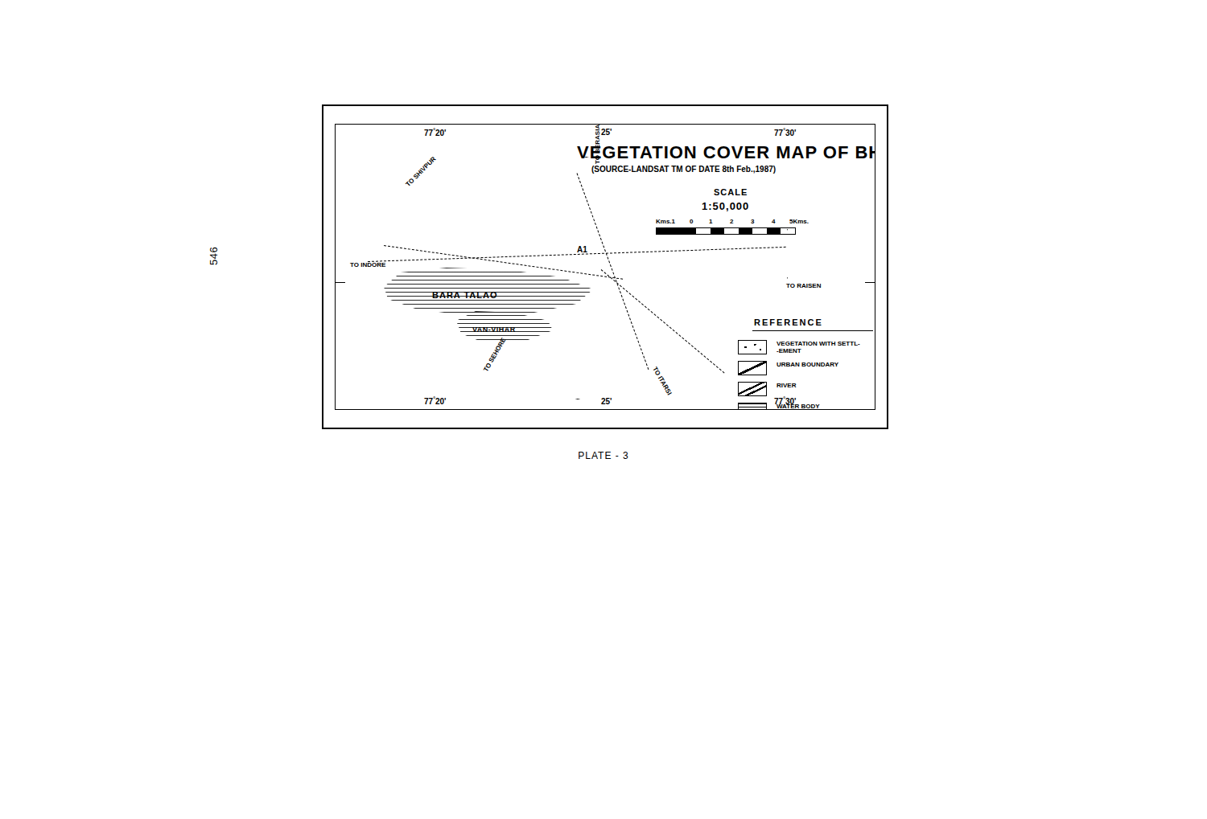546
77°20'
25'
77°30'
77°20'
25'
77°30'
23°
15'
23°
15'
VEGETATION COVER MAP OF BHOPAL
(SOURCE-LANDSAT TM OF DATE 8th Feb.,1987)
SCALE
1:50,000
Kms.1 0 1 2 3 4 5Kms.
TO SHIVPUR
TO BERASIA
TO INDORE
TO RAISEN
TO ITARSI
TO SEHORE
BARA TALAO
VAN-VIHAR
A1
REFERENCE
VEGETATION WITH SETTL-
-EMENT
URBAN BOUNDARY
RIVER
WATER BODY
ROADS RAILWAYS
PLATE - 3